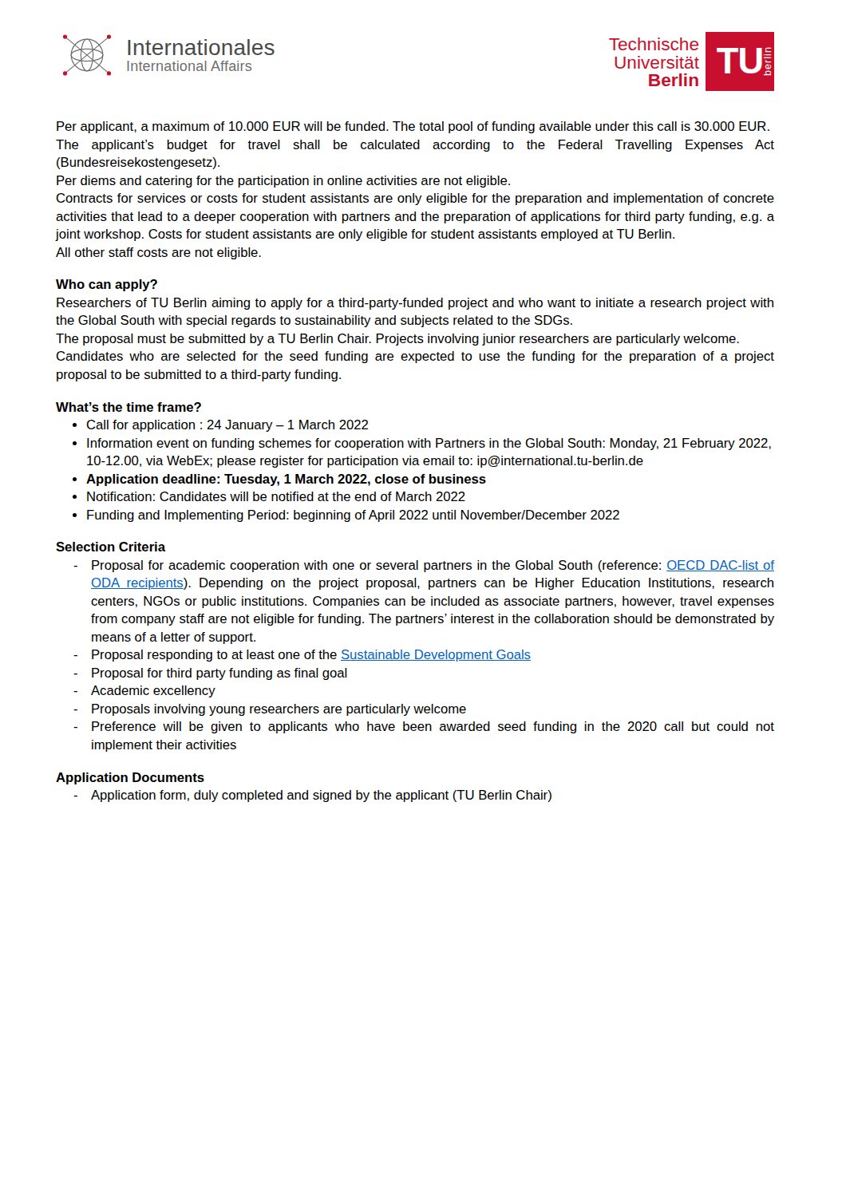Internationales
International Affairs
Technische
Universität
Berlin
TU
berlin
Per applicant, a maximum of 10.000 EUR will be funded. The total pool of funding available under this call is 30.000 EUR.
The applicant’s budget for travel shall be calculated according to the Federal Travelling Expenses Act (Bundesreisekostengesetz).
Per diems and catering for the participation in online activities are not eligible.
Contracts for services or costs for student assistants are only eligible for the preparation and implementation of concrete activities that lead to a deeper cooperation with partners and the preparation of applications for third party funding, e.g. a joint workshop. Costs for student assistants are only eligible for student assistants employed at TU Berlin.
All other staff costs are not eligible.
Who can apply?
Researchers of TU Berlin aiming to apply for a third-party-funded project and who want to initiate a research project with the Global South with special regards to sustainability and subjects related to the SDGs.
The proposal must be submitted by a TU Berlin Chair. Projects involving junior researchers are particularly welcome.
Candidates who are selected for the seed funding are expected to use the funding for the preparation of a project proposal to be submitted to a third-party funding.
What’s the time frame?
Call for application : 24 January – 1 March 2022
Information event on funding schemes for cooperation with Partners in the Global South: Monday, 21 February 2022, 10-12.00, via WebEx; please register for participation via email to: ip@international.tu-berlin.de
Application deadline: Tuesday, 1 March 2022, close of business
Notification: Candidates will be notified at the end of March 2022
Funding and Implementing Period: beginning of April 2022 until November/December 2022
Selection Criteria
Proposal for academic cooperation with one or several partners in the Global South (reference: OECD DAC-list of ODA recipients). Depending on the project proposal, partners can be Higher Education Institutions, research centers, NGOs or public institutions. Companies can be included as associate partners, however, travel expenses from company staff are not eligible for funding. The partners’ interest in the collaboration should be demonstrated by means of a letter of support.
Proposal responding to at least one of the Sustainable Development Goals
Proposal for third party funding as final goal
Academic excellency
Proposals involving young researchers are particularly welcome
Preference will be given to applicants who have been awarded seed funding in the 2020 call but could not implement their activities
Application Documents
Application form, duly completed and signed by the applicant (TU Berlin Chair)